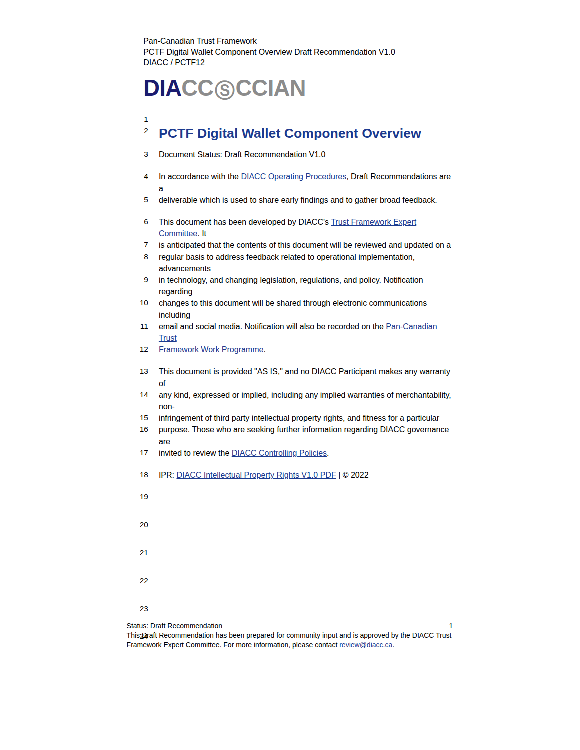Pan-Canadian Trust Framework
PCTF Digital Wallet Component Overview Draft Recommendation V1.0
DIACC / PCTF12
DIA CCⓈCC IAN
1
2
PCTF Digital Wallet Component Overview
3
Document Status: Draft Recommendation V1.0
4
In accordance with the DIACC Operating Procedures, Draft Recommendations are a
5
deliverable which is used to share early findings and to gather broad feedback.
6
This document has been developed by DIACC's Trust Framework Expert Committee. It
7
is anticipated that the contents of this document will be reviewed and updated on a
8
regular basis to address feedback related to operational implementation, advancements
9
in technology, and changing legislation, regulations, and policy. Notification regarding
10
changes to this document will be shared through electronic communications including
11
email and social media. Notification will also be recorded on the Pan-Canadian Trust
12
Framework Work Programme.
13
This document is provided "AS IS," and no DIACC Participant makes any warranty of
14
any kind, expressed or implied, including any implied warranties of merchantability, non-
15
infringement of third party intellectual property rights, and fitness for a particular
16
purpose. Those who are seeking further information regarding DIACC governance are
17
invited to review the DIACC Controlling Policies.
18
IPR: DIACC Intellectual Property Rights V1.0 PDF | © 2022
19
20
21
22
23
24
Status: Draft Recommendation
1
This Draft Recommendation has been prepared for community input and is approved by the DIACC Trust
Framework Expert Committee. For more information, please contact review@diacc.ca.